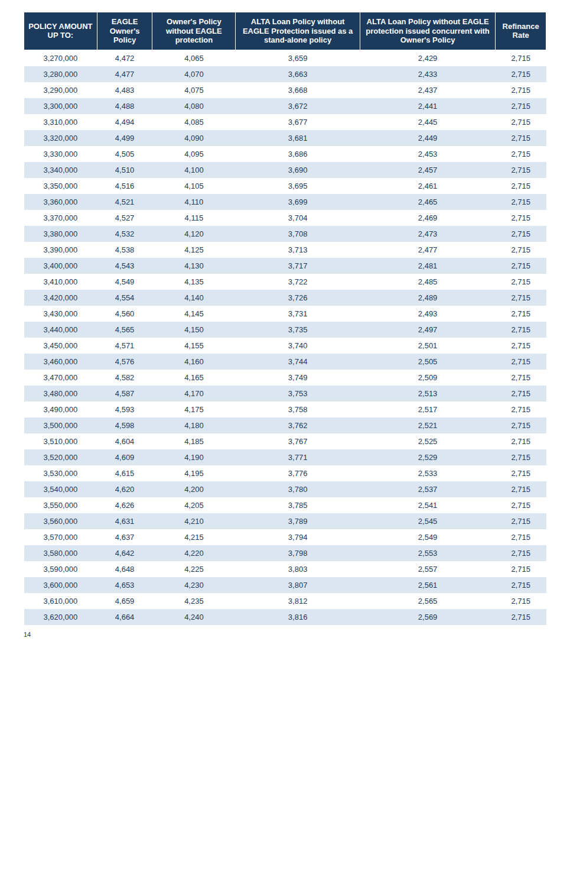| POLICY AMOUNT UP TO: | EAGLE Owner's Policy | Owner's Policy without EAGLE protection | ALTA Loan Policy without EAGLE Protection issued as a stand-alone policy | ALTA Loan Policy without EAGLE protection issued concurrent with Owner's Policy | Refinance Rate |
| --- | --- | --- | --- | --- | --- |
| 3,270,000 | 4,472 | 4,065 | 3,659 | 2,429 | 2,715 |
| 3,280,000 | 4,477 | 4,070 | 3,663 | 2,433 | 2,715 |
| 3,290,000 | 4,483 | 4,075 | 3,668 | 2,437 | 2,715 |
| 3,300,000 | 4,488 | 4,080 | 3,672 | 2,441 | 2,715 |
| 3,310,000 | 4,494 | 4,085 | 3,677 | 2,445 | 2,715 |
| 3,320,000 | 4,499 | 4,090 | 3,681 | 2,449 | 2,715 |
| 3,330,000 | 4,505 | 4,095 | 3,686 | 2,453 | 2,715 |
| 3,340,000 | 4,510 | 4,100 | 3,690 | 2,457 | 2,715 |
| 3,350,000 | 4,516 | 4,105 | 3,695 | 2,461 | 2,715 |
| 3,360,000 | 4,521 | 4,110 | 3,699 | 2,465 | 2,715 |
| 3,370,000 | 4,527 | 4,115 | 3,704 | 2,469 | 2,715 |
| 3,380,000 | 4,532 | 4,120 | 3,708 | 2,473 | 2,715 |
| 3,390,000 | 4,538 | 4,125 | 3,713 | 2,477 | 2,715 |
| 3,400,000 | 4,543 | 4,130 | 3,717 | 2,481 | 2,715 |
| 3,410,000 | 4,549 | 4,135 | 3,722 | 2,485 | 2,715 |
| 3,420,000 | 4,554 | 4,140 | 3,726 | 2,489 | 2,715 |
| 3,430,000 | 4,560 | 4,145 | 3,731 | 2,493 | 2,715 |
| 3,440,000 | 4,565 | 4,150 | 3,735 | 2,497 | 2,715 |
| 3,450,000 | 4,571 | 4,155 | 3,740 | 2,501 | 2,715 |
| 3,460,000 | 4,576 | 4,160 | 3,744 | 2,505 | 2,715 |
| 3,470,000 | 4,582 | 4,165 | 3,749 | 2,509 | 2,715 |
| 3,480,000 | 4,587 | 4,170 | 3,753 | 2,513 | 2,715 |
| 3,490,000 | 4,593 | 4,175 | 3,758 | 2,517 | 2,715 |
| 3,500,000 | 4,598 | 4,180 | 3,762 | 2,521 | 2,715 |
| 3,510,000 | 4,604 | 4,185 | 3,767 | 2,525 | 2,715 |
| 3,520,000 | 4,609 | 4,190 | 3,771 | 2,529 | 2,715 |
| 3,530,000 | 4,615 | 4,195 | 3,776 | 2,533 | 2,715 |
| 3,540,000 | 4,620 | 4,200 | 3,780 | 2,537 | 2,715 |
| 3,550,000 | 4,626 | 4,205 | 3,785 | 2,541 | 2,715 |
| 3,560,000 | 4,631 | 4,210 | 3,789 | 2,545 | 2,715 |
| 3,570,000 | 4,637 | 4,215 | 3,794 | 2,549 | 2,715 |
| 3,580,000 | 4,642 | 4,220 | 3,798 | 2,553 | 2,715 |
| 3,590,000 | 4,648 | 4,225 | 3,803 | 2,557 | 2,715 |
| 3,600,000 | 4,653 | 4,230 | 3,807 | 2,561 | 2,715 |
| 3,610,000 | 4,659 | 4,235 | 3,812 | 2,565 | 2,715 |
| 3,620,000 | 4,664 | 4,240 | 3,816 | 2,569 | 2,715 |
14